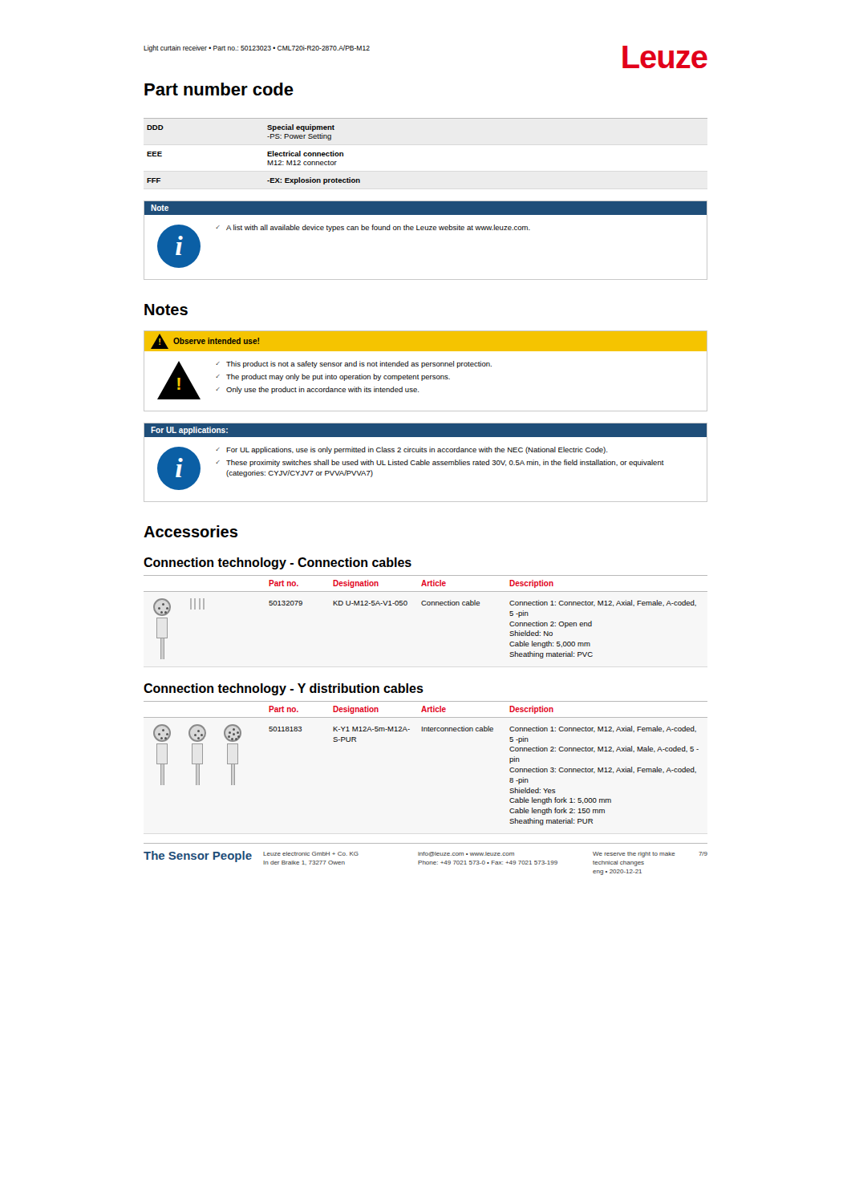Light curtain receiver • Part no.: 50123023 • CML720i-R20-2870.A/PB-M12
Leuze
Part number code
| DDD | Special equipment -PS: Power Setting |
| EEE | Electrical connection M12: M12 connector |
| FFF | -EX: Explosion protection |
Note
i
A list with all available device types can be found on the Leuze website at www.leuze.com.
Notes
Observe intended use!
This product is not a safety sensor and is not intended as personnel protection.
The product may only be put into operation by competent persons.
Only use the product in accordance with its intended use.
For UL applications:
i
For UL applications, use is only permitted in Class 2 circuits in accordance with the NEC (National Electric Code).
These proximity switches shall be used with UL Listed Cable assemblies rated 30V, 0.5A min, in the field installation, or equivalent (categories: CYJV/CYJV7 or PVVA/PVVA7)
Accessories
Connection technology - Connection cables
| | Part no. | Designation | Article | Description |
| --- | --- | --- | --- | --- |
| | 50132079 | KD U-M12-5A-V1-050 | Connection cable | Connection 1: Connector, M12, Axial, Female, A-coded, 5 -pin Connection 2: Open end Shielded: No Cable length: 5,000 mm Sheathing material: PVC |
Connection technology - Y distribution cables
| | Part no. | Designation | Article | Description |
| --- | --- | --- | --- | --- |
| | 50118183 | K-Y1 M12A-5m-M12A-S-PUR | Interconnection cable | Connection 1: Connector, M12, Axial, Female, A-coded, 5 -pin Connection 2: Connector, M12, Axial, Male, A-coded, 5 -pin Connection 3: Connector, M12, Axial, Female, A-coded, 8 -pin Shielded: Yes Cable length fork 1: 5,000 mm Cable length fork 2: 150 mm Sheathing material: PUR |
The Sensor People
Leuze electronic GmbH + Co. KG
In der Braike 1, 73277 Owen
info@leuze.com • www.leuze.com
Phone: +49 7021 573-0 • Fax: +49 7021 573-199
We reserve the right to make technical changes
eng • 2020-12-21
7/9